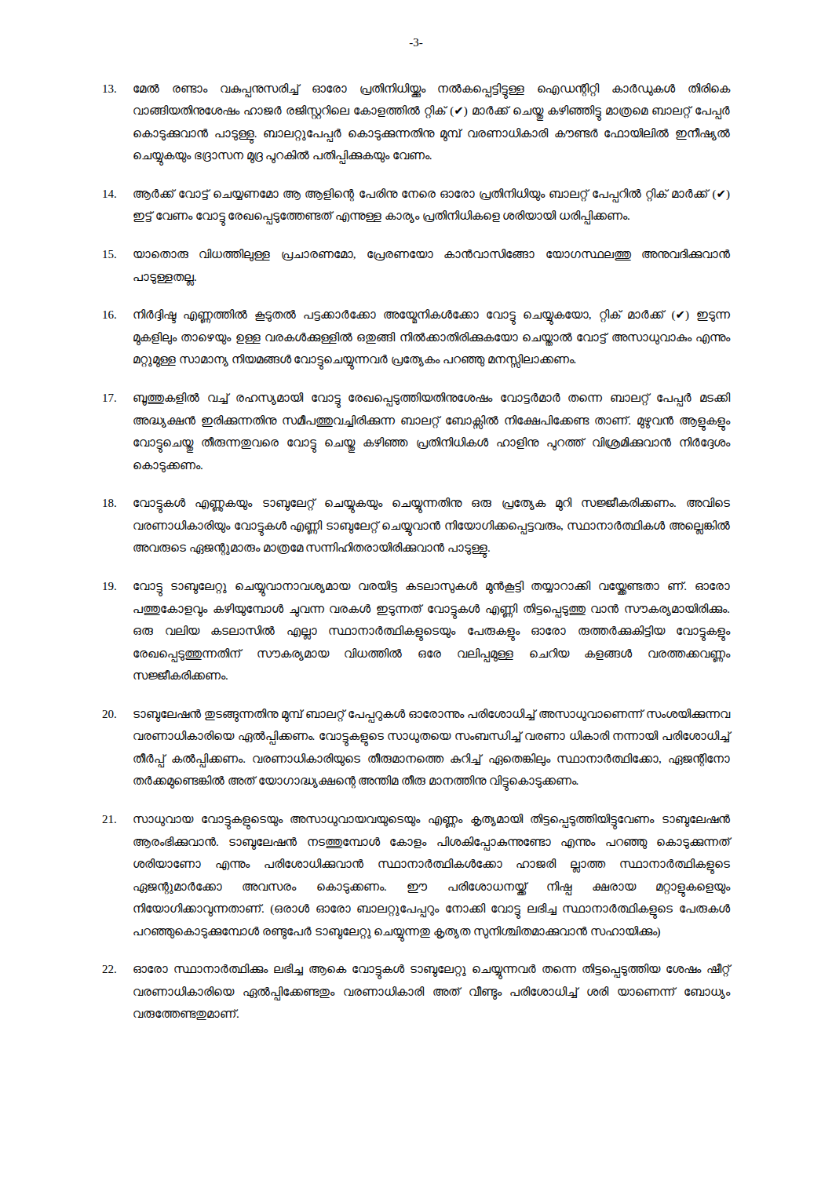-3-
മേൽ രണ്ടാം വകുപ്പനുസരിച്ച് ഓരോ പ്രതിനിധിയ്ക്കും നൽകപ്പെട്ടിട്ടുള്ള ഐഡന്റിറ്റി കാർഡുകൾ തിരികെ വാങ്ങിയതിനുശേഷം ഹാജർ രജിസ്റ്ററിലെ കോളത്തിൽ റ്റിക് (✔) മാർക്ക് ചെയ്തു കഴിഞ്ഞിട്ടു മാത്രമെ ബാലറ്റ് പേപ്പർ കൊടുക്കുവാൻ പാടുള്ളു. ബാലറ്റുപേപ്പർ കൊടുക്കുന്നതിനു മുമ്പ് വരണാധികാരി കൗണ്ടർ ഫോയിലിൽ ഇനീഷ്യൽ ചെയ്യുകയും ഭദ്രാസന മുദ്ര പുറകിൽ പതിപ്പിക്കുകയും വേണം.
ആർക്ക് വോട്ട് ചെയ്യണമോ ആ ആളിന്റെ പേരിനു നേരെ ഓരോ പ്രതിനിധിയും ബാലറ്റ് പേപ്പറിൽ റ്റിക് മാർക്ക് (✔) ഇട്ട് വേണം വോട്ടു രേഖപ്പെടുത്തേണ്ടത് എന്നുള്ള കാര്യം പ്രതിനിധികളെ ശരിയായി ധരിപ്പിക്കണം.
യാതൊരു വിധത്തിലുള്ള പ്രചാരണമോ, പ്രേരണയോ കാൻവാസിങ്ങോ യോഗസ്ഥലത്തു അനുവദിക്കുവാൻ പാടുള്ളതല്ല.
നിർദ്ദിഷ്ട എണ്ണത്തിൽ കൂടുതൽ പട്ടക്കാർക്കോ അയ്മേനികൾക്കോ വോട്ടു ചെയ്യുകയോ, റ്റിക് മാർക്ക് (✔) ഇടുന്ന മുകളിലും താഴെയും ഉള്ള വരകൾക്കുള്ളിൽ ഒതുങ്ങി നിൽക്കാതിരിക്കുകയോ ചെയ്താൽ വോട്ട് അസാധുവാകും എന്നും മറ്റുമുള്ള സാമാന്യ നിയമങ്ങൾ വോട്ടുചെയ്യുന്നവർ പ്രത്യേകം പറഞ്ഞു മനസ്സിലാക്കണം.
ബൂത്തുകളിൽ വച്ച് രഹസ്യമായി വോട്ടു രേഖപ്പെടുത്തിയതിനുശേഷം വോട്ടർമാർ തന്നെ ബാലറ്റ് പേപ്പർ മടക്കി അദ്ധ്യക്ഷൻ ഇരിക്കുന്നതിനു സമീപത്തുവച്ചിരിക്കുന്ന ബാലറ്റ് ബോക്സിൽ നിക്ഷേപിക്കേണ്ട താണ്. മുഴുവൻ ആളുകളും വോട്ടുചെയ്തു തീരുന്നതുവരെ വോട്ടു ചെയ്തു കഴിഞ്ഞ പ്രതിനിധികൾ ഹാളിനു പുറത്ത് വിശ്രമിക്കുവാൻ നിർദ്ദേശം കൊടുക്കണം.
വോട്ടുകൾ എണ്ണുകയും ടാബുലേറ്റ് ചെയ്യുകയും ചെയ്യുന്നതിനു ഒരു പ്രത്യേക മുറി സജ്ജീകരിക്കണം. അവിടെ വരണാധികാരിയും വോട്ടുകൾ എണ്ണി ടാബുലേറ്റ് ചെയ്യുവാൻ നിയോഗിക്കപ്പെട്ടവരും, സ്ഥാനാർത്ഥികൾ അല്ലെങ്കിൽ അവരുടെ ഏജന്റുമാരും മാത്രമേ സന്നിഹിതരായിരിക്കുവാൻ പാടുള്ളു.
വോട്ടു ടാബുലേറ്റു ചെയ്യുവാനാവശ്യമായ വരയിട്ട കടലാസുകൾ മുൻകൂട്ടി തയ്യാറാക്കി വയ്ക്കേണ്ടതാ ണ്. ഓരോ പത്തുകോളവും കഴിയുമ്പോൾ ചുവന്ന വരകൾ ഇടുന്നത് വോട്ടുകൾ എണ്ണി തിട്ടപ്പെടുത്തു വാൻ സൗകര്യമായിരിക്കും. ഒരു വലിയ കടലാസിൽ എല്ലാ സ്ഥാനാർത്ഥികളുടെയും പേരുകളും ഓരോ രുത്തർക്കുകിട്ടിയ വോട്ടുകളും രേഖപ്പെടുത്തുന്നതിന് സൗകര്യമായ വിധത്തിൽ ഒരേ വലിപ്പമുള്ള ചെറിയ കളങ്ങൾ വരത്തക്കവണ്ണം സജ്ജീകരിക്കണം.
ടാബുലേഷൻ തുടങ്ങുന്നതിനു മുമ്പ് ബാലറ്റ് പേപ്പറുകൾ ഓരോന്നും പരിശോധിച്ച് അസാധുവാണെന്ന് സംശയിക്കുന്നവ വരണാധികാരിയെ ഏൽപ്പിക്കണം. വോട്ടുകളുടെ സാധുതയെ സംബന്ധിച്ച് വരണാ ധികാരി നന്നായി പരിശോധിച്ച് തീർപ്പ് കൽപ്പിക്കണം. വരണാധികാരിയുടെ തീരുമാനത്തെ കുറിച്ച് ഏതെങ്കിലും സ്ഥാനാർത്ഥിക്കോ, ഏജന്റിനോ തർക്കമുണ്ടെങ്കിൽ അത് യോഗാദ്ധ്യക്ഷന്റെ അന്തിമ തീരു മാനത്തിനു വിട്ടുകൊടുക്കണം.
സാധുവായ വോട്ടുകളുടെയും അസാധുവായവയുടെയും എണ്ണം കൃത്യമായി തിട്ടപ്പെടുത്തിയിട്ടുവേണം ടാബുലേഷൻ ആരംഭിക്കുവാൻ. ടാബുലേഷൻ നടത്തുമ്പോൾ കോളം പിശകിപ്പോകുന്നുണ്ടോ എന്നും പറഞ്ഞു കൊടുക്കുന്നത് ശരിയാണോ എന്നും പരിശോധിക്കുവാൻ സ്ഥാനാർത്ഥികൾക്കോ ഹാജരി ല്ലാത്ത സ്ഥാനാർത്ഥികളുടെ ഏജന്റുമാർക്കോ അവസരം കൊടുക്കണം. ഈ പരിശോധനയ്ക്ക് നിഷ്പ ക്ഷരായ മറ്റാളുകളെയും നിയോഗിക്കാവുന്നതാണ്. (ഒരാൾ ഓരോ ബാലറ്റുപേപ്പറും നോക്കി വോട്ടു ലഭിച്ച സ്ഥാനാർത്ഥികളുടെ പേരുകൾ പറഞ്ഞുകൊടുക്കുമ്പോൾ രണ്ടുപേർ ടാബുലേറ്റു ചെയ്യുന്നതു കൃത്യത സുനിശ്ചിതമാക്കുവാൻ സഹായിക്കും)
ഓരോ സ്ഥാനാർത്ഥിക്കും ലഭിച്ച ആകെ വോട്ടുകൾ ടാബുലേറ്റു ചെയ്യുന്നവർ തന്നെ തിട്ടപ്പെടുത്തിയ ശേഷം ഷീറ്റ് വരണാധികാരിയെ ഏൽപ്പിക്കേണ്ടതും വരണാധികാരി അത് വീണ്ടും പരിശോധിച്ച് ശരി യാണെന്ന് ബോധ്യം വരുത്തേണ്ടതുമാണ്.